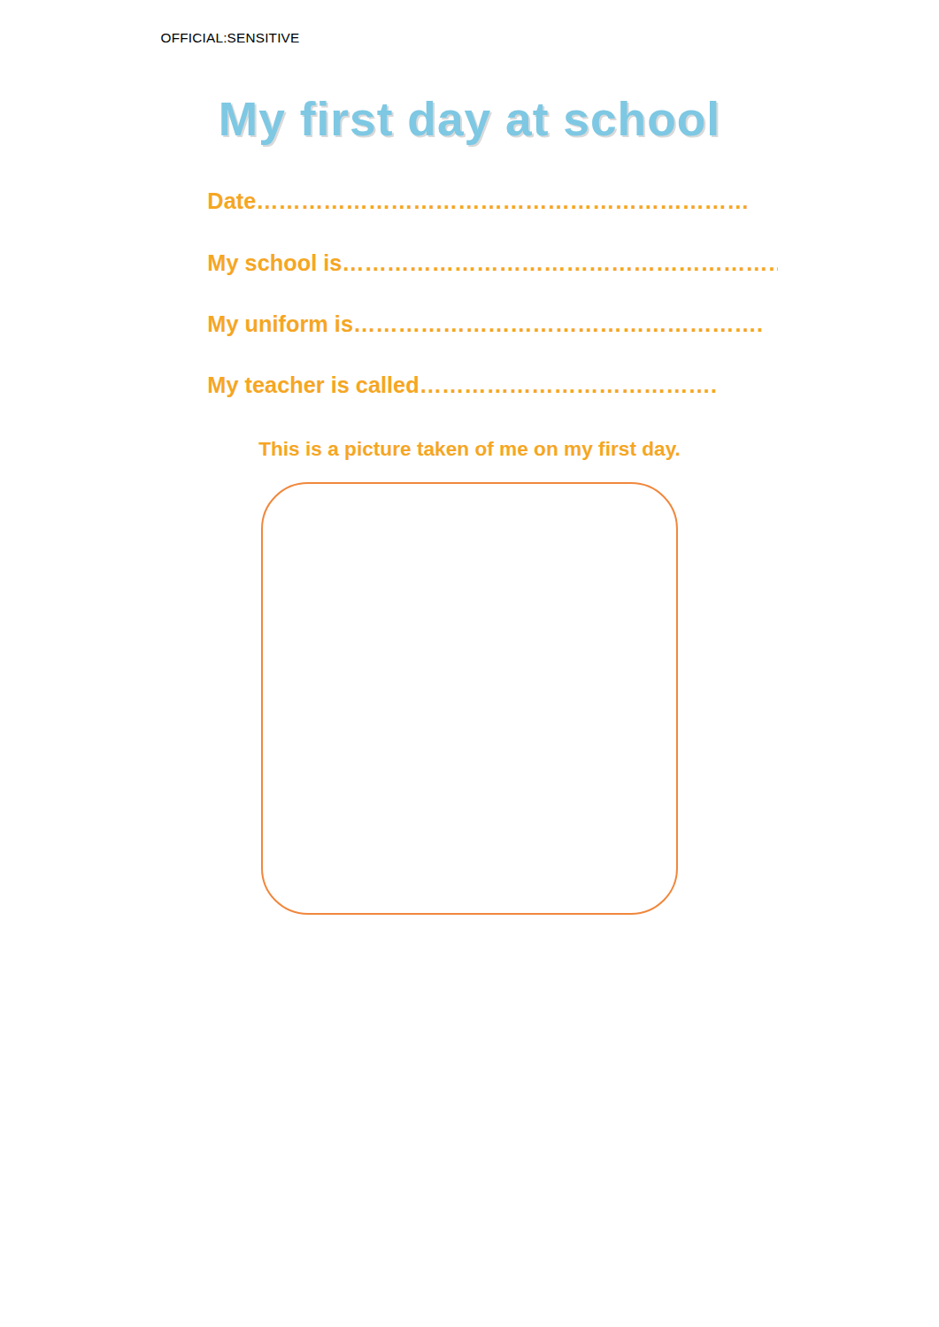OFFICIAL:SENSITIVE
My first day at school
Date…………………………………………………………
My school is……………………………………………………
My uniform is……………………………………………….
My teacher is called………………………………….
This is a picture taken of me on my first day.